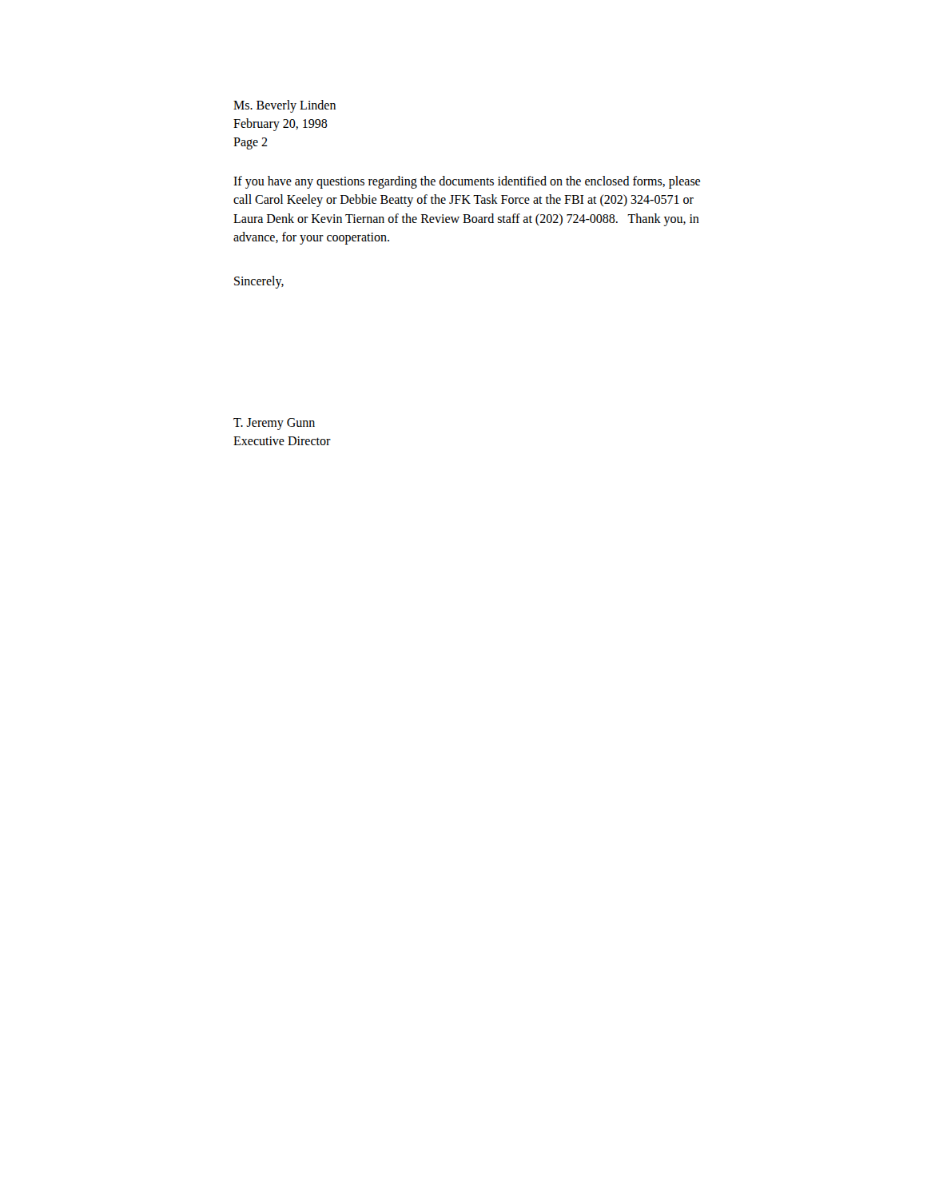Ms. Beverly Linden
February 20, 1998
Page 2
If you have any questions regarding the documents identified on the enclosed forms, please call Carol Keeley or Debbie Beatty of the JFK Task Force at the FBI at (202) 324-0571 or Laura Denk or Kevin Tiernan of the Review Board staff at (202) 724-0088. Thank you, in advance, for your cooperation.
Sincerely,
T. Jeremy Gunn
Executive Director